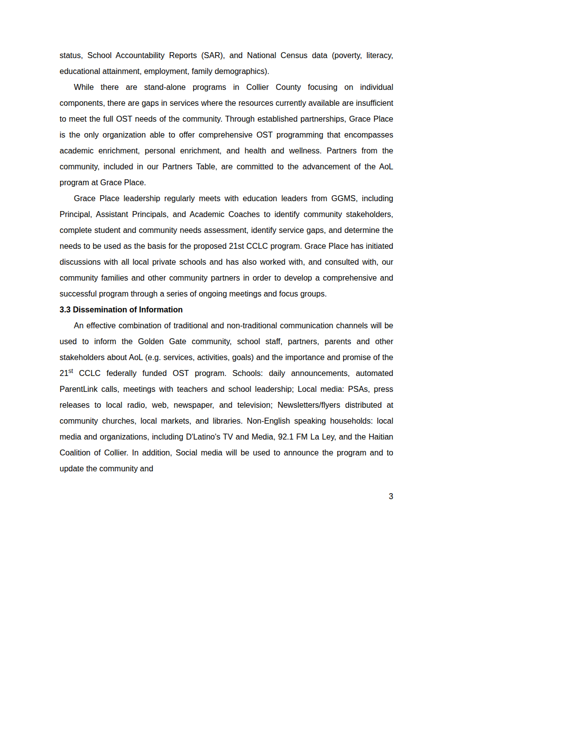status, School Accountability Reports (SAR), and National Census data (poverty, literacy, educational attainment, employment, family demographics).
While there are stand-alone programs in Collier County focusing on individual components, there are gaps in services where the resources currently available are insufficient to meet the full OST needs of the community. Through established partnerships, Grace Place is the only organization able to offer comprehensive OST programming that encompasses academic enrichment, personal enrichment, and health and wellness. Partners from the community, included in our Partners Table, are committed to the advancement of the AoL program at Grace Place.
Grace Place leadership regularly meets with education leaders from GGMS, including Principal, Assistant Principals, and Academic Coaches to identify community stakeholders, complete student and community needs assessment, identify service gaps, and determine the needs to be used as the basis for the proposed 21st CCLC program. Grace Place has initiated discussions with all local private schools and has also worked with, and consulted with, our community families and other community partners in order to develop a comprehensive and successful program through a series of ongoing meetings and focus groups.
3.3 Dissemination of Information
An effective combination of traditional and non-traditional communication channels will be used to inform the Golden Gate community, school staff, partners, parents and other stakeholders about AoL (e.g. services, activities, goals) and the importance and promise of the 21st CCLC federally funded OST program. Schools: daily announcements, automated ParentLink calls, meetings with teachers and school leadership; Local media: PSAs, press releases to local radio, web, newspaper, and television; Newsletters/flyers distributed at community churches, local markets, and libraries. Non-English speaking households: local media and organizations, including D'Latino's TV and Media, 92.1 FM La Ley, and the Haitian Coalition of Collier. In addition, Social media will be used to announce the program and to update the community and
3